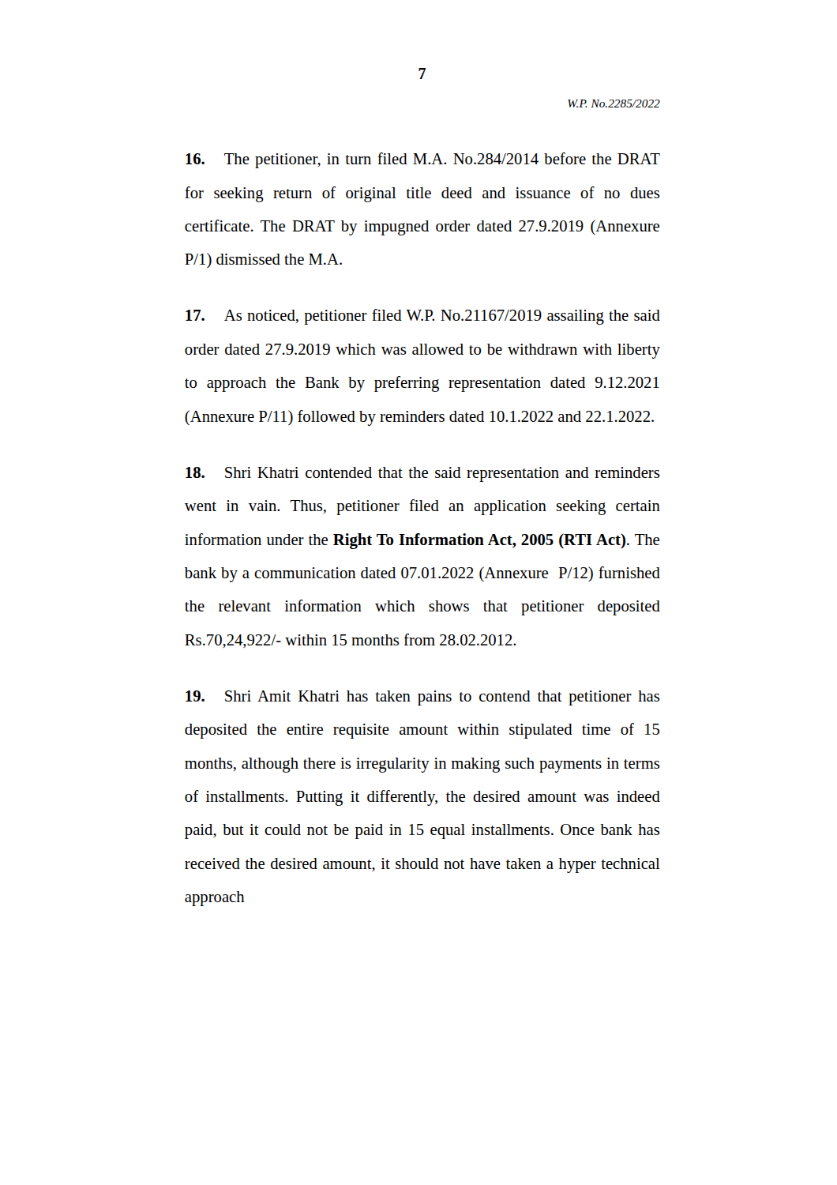7
W.P. No.2285/2022
16. The petitioner, in turn filed M.A. No.284/2014 before the DRAT for seeking return of original title deed and issuance of no dues certificate. The DRAT by impugned order dated 27.9.2019 (Annexure P/1) dismissed the M.A.
17. As noticed, petitioner filed W.P. No.21167/2019 assailing the said order dated 27.9.2019 which was allowed to be withdrawn with liberty to approach the Bank by preferring representation dated 9.12.2021 (Annexure P/11) followed by reminders dated 10.1.2022 and 22.1.2022.
18. Shri Khatri contended that the said representation and reminders went in vain. Thus, petitioner filed an application seeking certain information under the Right To Information Act, 2005 (RTI Act). The bank by a communication dated 07.01.2022 (Annexure P/12) furnished the relevant information which shows that petitioner deposited Rs.70,24,922/- within 15 months from 28.02.2012.
19. Shri Amit Khatri has taken pains to contend that petitioner has deposited the entire requisite amount within stipulated time of 15 months, although there is irregularity in making such payments in terms of installments. Putting it differently, the desired amount was indeed paid, but it could not be paid in 15 equal installments. Once bank has received the desired amount, it should not have taken a hyper technical approach